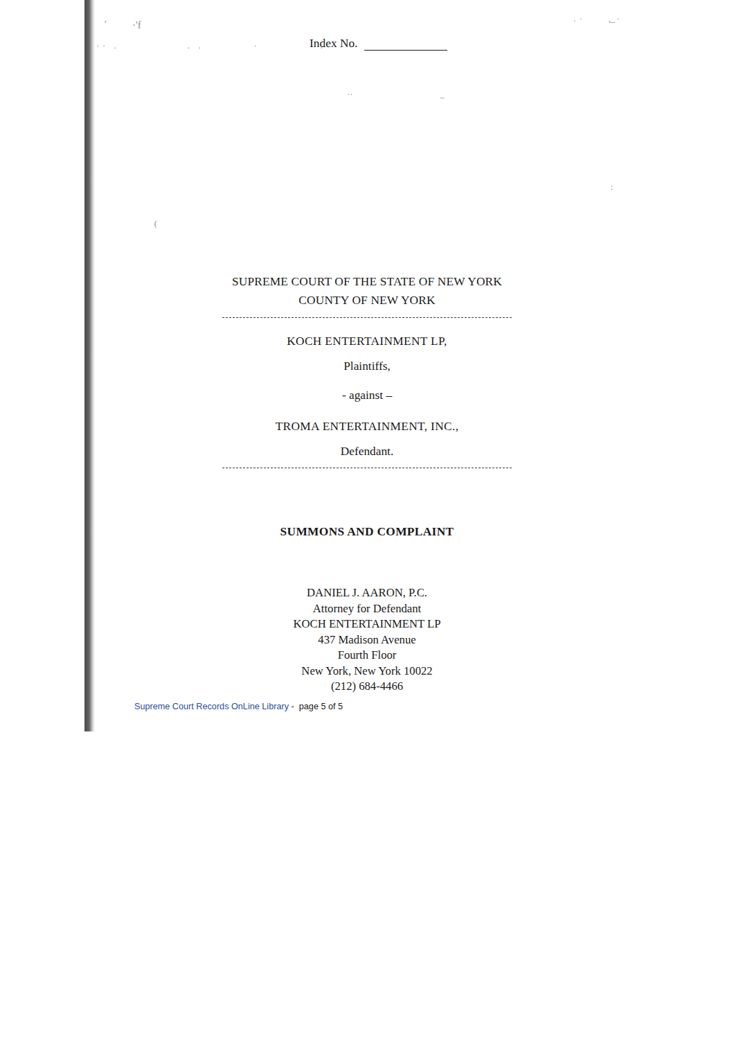, ·'f .· ,_ · ·· . . . · . ·· _ : (
Index No.
SUPREME COURT OF THE STATE OF NEW YORK
COUNTY OF NEW YORK
KOCH ENTERTAINMENT LP,
Plaintiffs,
- against –
TROMA ENTERTAINMENT, INC.,
Defendant.
SUMMONS AND COMPLAINT
DANIEL J. AARON, P.C.
Attorney for Defendant
KOCH ENTERTAINMENT LP
437 Madison Avenue
Fourth Floor
New York, New York 10022
(212) 684-4466
Supreme Court Records OnLine Library - page 5 of 5